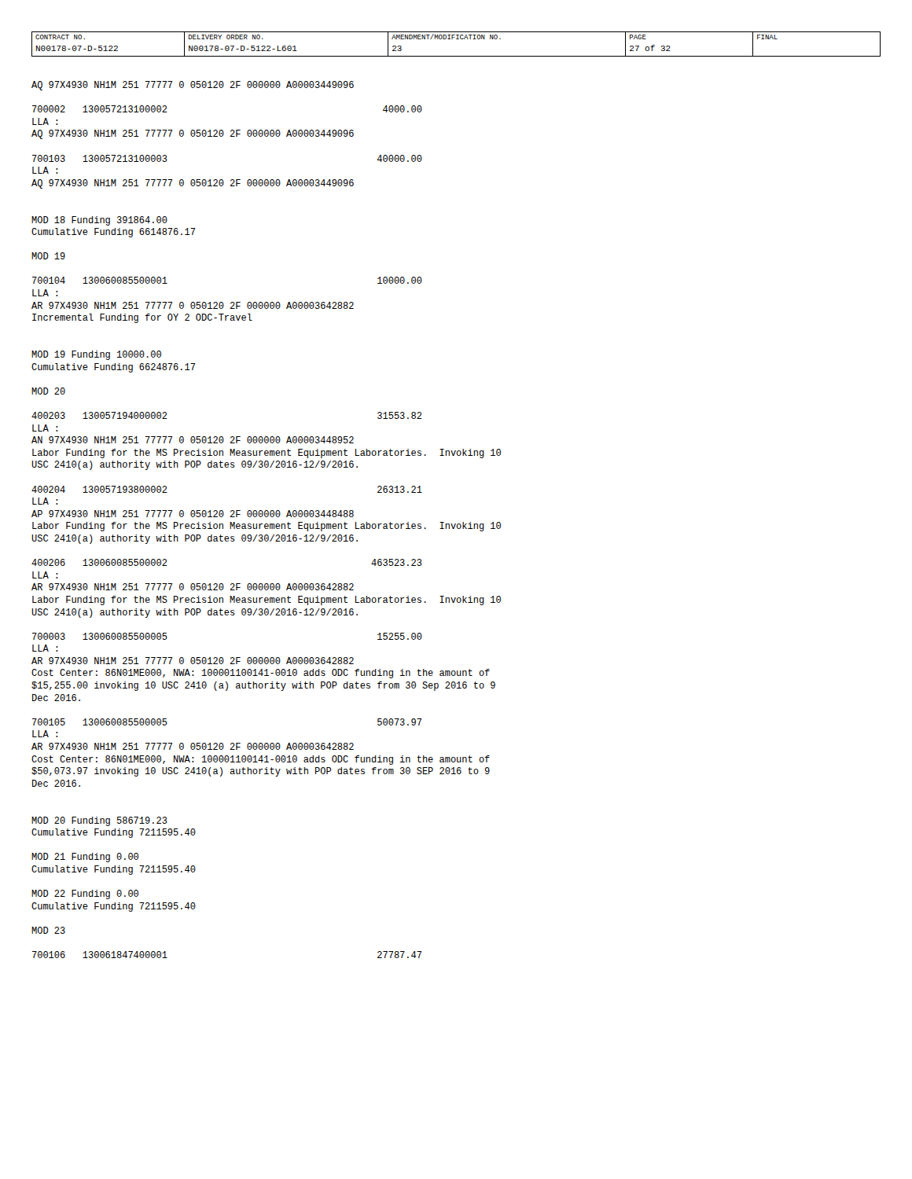| CONTRACT NO. N00178-07-D-5122 | DELIVERY ORDER NO. N00178-07-D-5122-L601 | AMENDMENT/MODIFICATION NO. 23 | PAGE 27 of 32 | FINAL |
AQ 97X4930 NH1M 251 77777 0 050120 2F 000000 A00003449096

700002   130057213100002                                      4000.00
LLA :
AQ 97X4930 NH1M 251 77777 0 050120 2F 000000 A00003449096

700103   130057213100003                                     40000.00
LLA :
AQ 97X4930 NH1M 251 77777 0 050120 2F 000000 A00003449096


MOD 18 Funding 391864.00
Cumulative Funding 6614876.17

MOD 19

700104   130060085500001                                     10000.00
LLA :
AR 97X4930 NH1M 251 77777 0 050120 2F 000000 A00003642882
Incremental Funding for OY 2 ODC-Travel


MOD 19 Funding 10000.00
Cumulative Funding 6624876.17

MOD 20

400203   130057194000002                                     31553.82
LLA :
AN 97X4930 NH1M 251 77777 0 050120 2F 000000 A00003448952
Labor Funding for the MS Precision Measurement Equipment Laboratories.  Invoking 10
USC 2410(a) authority with POP dates 09/30/2016-12/9/2016.

400204   130057193800002                                     26313.21
LLA :
AP 97X4930 NH1M 251 77777 0 050120 2F 000000 A00003448488
Labor Funding for the MS Precision Measurement Equipment Laboratories.  Invoking 10
USC 2410(a) authority with POP dates 09/30/2016-12/9/2016.

400206   130060085500002                                    463523.23
LLA :
AR 97X4930 NH1M 251 77777 0 050120 2F 000000 A00003642882
Labor Funding for the MS Precision Measurement Equipment Laboratories.  Invoking 10
USC 2410(a) authority with POP dates 09/30/2016-12/9/2016.

700003   130060085500005                                     15255.00
LLA :
AR 97X4930 NH1M 251 77777 0 050120 2F 000000 A00003642882
Cost Center: 86N01ME000, NWA: 100001100141-0010 adds ODC funding in the amount of
$15,255.00 invoking 10 USC 2410 (a) authority with POP dates from 30 Sep 2016 to 9
Dec 2016.

700105   130060085500005                                     50073.97
LLA :
AR 97X4930 NH1M 251 77777 0 050120 2F 000000 A00003642882
Cost Center: 86N01ME000, NWA: 100001100141-0010 adds ODC funding in the amount of
$50,073.97 invoking 10 USC 2410(a) authority with POP dates from 30 SEP 2016 to 9
Dec 2016.


MOD 20 Funding 586719.23
Cumulative Funding 7211595.40

MOD 21 Funding 0.00
Cumulative Funding 7211595.40

MOD 22 Funding 0.00
Cumulative Funding 7211595.40

MOD 23

700106   130061847400001                                     27787.47